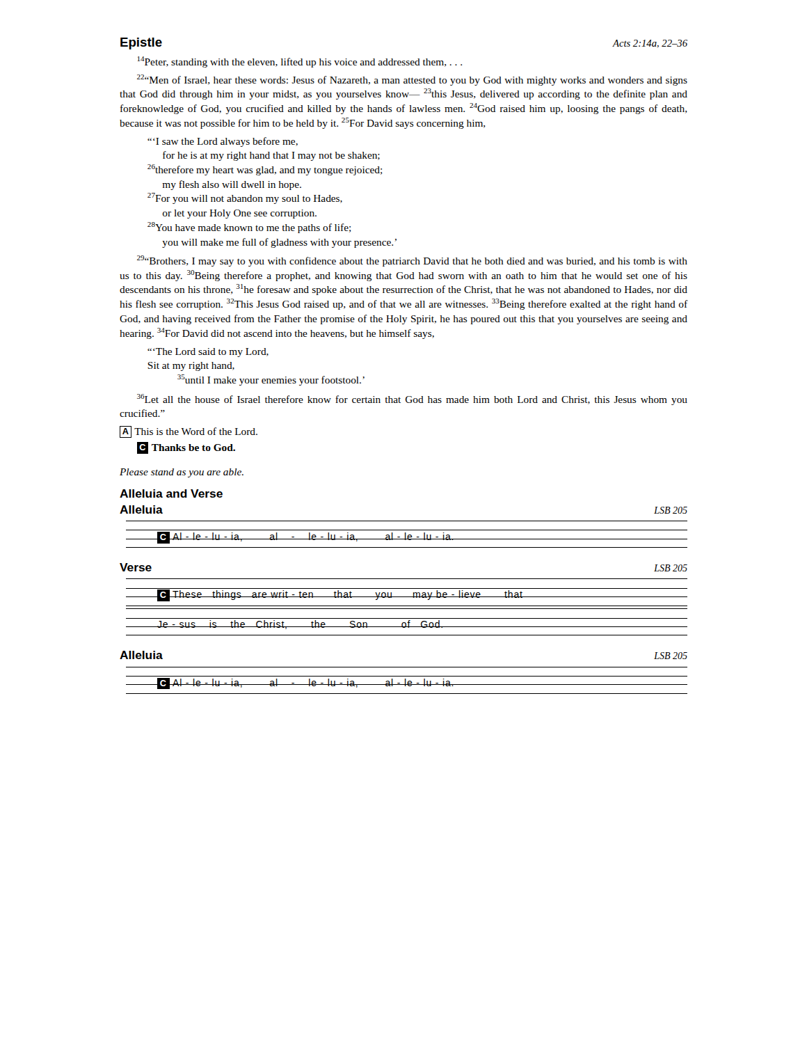Epistle
Acts 2:14a, 22–36
14Peter, standing with the eleven, lifted up his voice and addressed them, . . .
22“Men of Israel, hear these words: Jesus of Nazareth, a man attested to you by God with mighty works and wonders and signs that God did through him in your midst, as you yourselves know— 23this Jesus, delivered up according to the definite plan and foreknowledge of God, you crucified and killed by the hands of lawless men. 24God raised him up, loosing the pangs of death, because it was not possible for him to be held by it. 25For David says concerning him,
“‘I saw the Lord always before me,
for he is at my right hand that I may not be shaken;
26therefore my heart was glad, and my tongue rejoiced;
my flesh also will dwell in hope.
27For you will not abandon my soul to Hades,
or let your Holy One see corruption.
28You have made known to me the paths of life;
you will make me full of gladness with your presence.’
29“Brothers, I may say to you with confidence about the patriarch David that he both died and was buried, and his tomb is with us to this day. 30Being therefore a prophet, and knowing that God had sworn with an oath to him that he would set one of his descendants on his throne, 31he foresaw and spoke about the resurrection of the Christ, that he was not abandoned to Hades, nor did his flesh see corruption. 32This Jesus God raised up, and of that we all are witnesses. 33Being therefore exalted at the right hand of God, and having received from the Father the promise of the Holy Spirit, he has poured out this that you yourselves are seeing and hearing. 34For David did not ascend into the heavens, but he himself says,
“‘The Lord said to my Lord,
Sit at my right hand,
35until I make your enemies your footstool.’
36Let all the house of Israel therefore know for certain that God has made him both Lord and Christ, this Jesus whom you crucified.”
AThis is the Word of the Lord.
CThanks be to God.
Please stand as you are able.
Alleluia and Verse
Alleluia
LSB 205
CAl - le - lu - ia, al - le - lu - ia, al - le - lu - ia.
Verse
LSB 205
CThese things are writ - ten that you may be - lieve that
Je - sus is the Christ, the Son of God.
Alleluia
LSB 205
CAl - le - lu - ia, al - le - lu - ia, al - le - lu - ia.